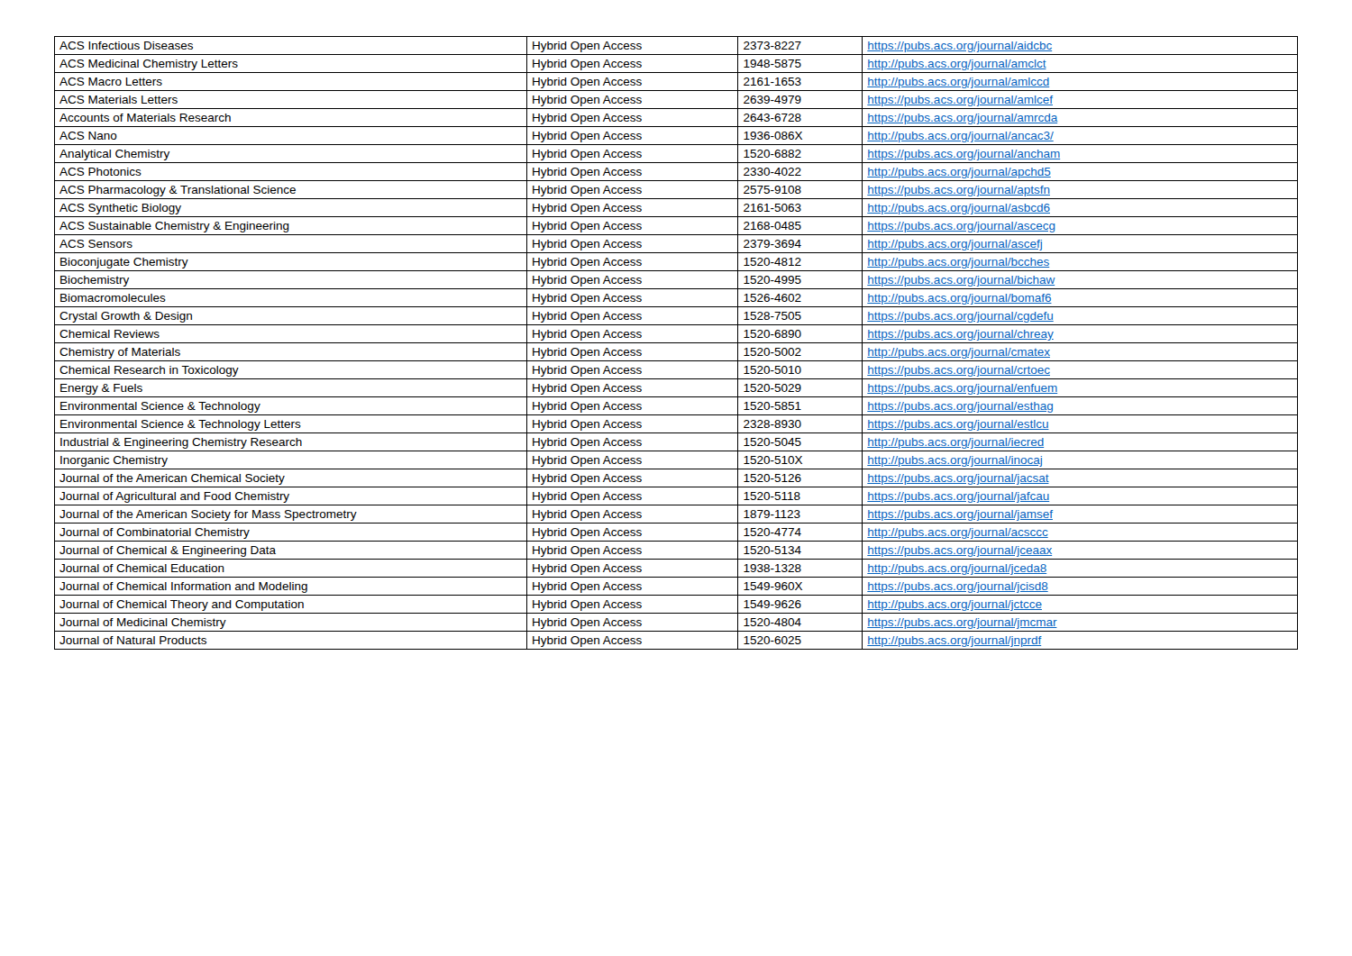| ACS Infectious Diseases | Hybrid Open Access | 2373-8227 | https://pubs.acs.org/journal/aidcbc |
| ACS Medicinal Chemistry Letters | Hybrid Open Access | 1948-5875 | http://pubs.acs.org/journal/amclct |
| ACS Macro Letters | Hybrid Open Access | 2161-1653 | http://pubs.acs.org/journal/amlccd |
| ACS Materials Letters | Hybrid Open Access | 2639-4979 | https://pubs.acs.org/journal/amlcef |
| Accounts of Materials Research | Hybrid Open Access | 2643-6728 | https://pubs.acs.org/journal/amrcda |
| ACS Nano | Hybrid Open Access | 1936-086X | http://pubs.acs.org/journal/ancac3/ |
| Analytical Chemistry | Hybrid Open Access | 1520-6882 | https://pubs.acs.org/journal/ancham |
| ACS Photonics | Hybrid Open Access | 2330-4022 | http://pubs.acs.org/journal/apchd5 |
| ACS Pharmacology & Translational Science | Hybrid Open Access | 2575-9108 | https://pubs.acs.org/journal/aptsfn |
| ACS Synthetic Biology | Hybrid Open Access | 2161-5063 | http://pubs.acs.org/journal/asbcd6 |
| ACS Sustainable Chemistry & Engineering | Hybrid Open Access | 2168-0485 | https://pubs.acs.org/journal/ascecg |
| ACS Sensors | Hybrid Open Access | 2379-3694 | http://pubs.acs.org/journal/ascefj |
| Bioconjugate Chemistry | Hybrid Open Access | 1520-4812 | http://pubs.acs.org/journal/bcches |
| Biochemistry | Hybrid Open Access | 1520-4995 | https://pubs.acs.org/journal/bichaw |
| Biomacromolecules | Hybrid Open Access | 1526-4602 | http://pubs.acs.org/journal/bomaf6 |
| Crystal Growth & Design | Hybrid Open Access | 1528-7505 | https://pubs.acs.org/journal/cgdefu |
| Chemical Reviews | Hybrid Open Access | 1520-6890 | https://pubs.acs.org/journal/chreay |
| Chemistry of Materials | Hybrid Open Access | 1520-5002 | http://pubs.acs.org/journal/cmatex |
| Chemical Research in Toxicology | Hybrid Open Access | 1520-5010 | https://pubs.acs.org/journal/crtoec |
| Energy & Fuels | Hybrid Open Access | 1520-5029 | https://pubs.acs.org/journal/enfuem |
| Environmental Science & Technology | Hybrid Open Access | 1520-5851 | https://pubs.acs.org/journal/esthag |
| Environmental Science & Technology Letters | Hybrid Open Access | 2328-8930 | https://pubs.acs.org/journal/estlcu |
| Industrial & Engineering Chemistry Research | Hybrid Open Access | 1520-5045 | http://pubs.acs.org/journal/iecred |
| Inorganic Chemistry | Hybrid Open Access | 1520-510X | http://pubs.acs.org/journal/inocaj |
| Journal of the American Chemical Society | Hybrid Open Access | 1520-5126 | https://pubs.acs.org/journal/jacsat |
| Journal of Agricultural and Food Chemistry | Hybrid Open Access | 1520-5118 | https://pubs.acs.org/journal/jafcau |
| Journal of the American Society for Mass Spectrometry | Hybrid Open Access | 1879-1123 | https://pubs.acs.org/journal/jamsef |
| Journal of Combinatorial Chemistry | Hybrid Open Access | 1520-4774 | http://pubs.acs.org/journal/acsccc |
| Journal of Chemical & Engineering Data | Hybrid Open Access | 1520-5134 | https://pubs.acs.org/journal/jceaax |
| Journal of Chemical Education | Hybrid Open Access | 1938-1328 | http://pubs.acs.org/journal/jceda8 |
| Journal of Chemical Information and Modeling | Hybrid Open Access | 1549-960X | https://pubs.acs.org/journal/jcisd8 |
| Journal of Chemical Theory and Computation | Hybrid Open Access | 1549-9626 | http://pubs.acs.org/journal/jctcce |
| Journal of Medicinal Chemistry | Hybrid Open Access | 1520-4804 | https://pubs.acs.org/journal/jmcmar |
| Journal of Natural Products | Hybrid Open Access | 1520-6025 | http://pubs.acs.org/journal/jnprdf |